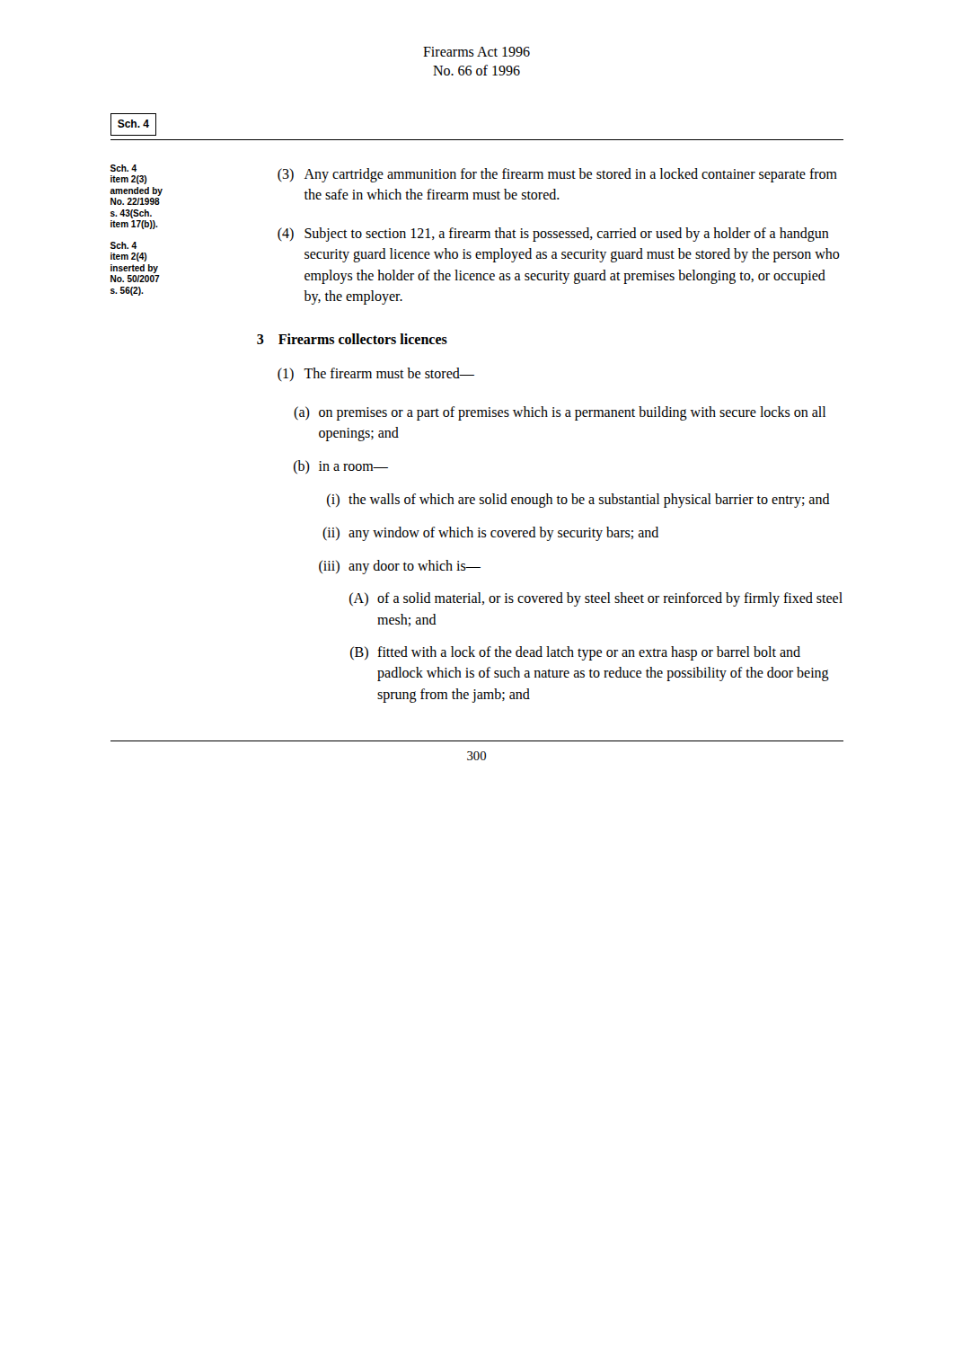Firearms Act 1996 No. 66 of 1996
Sch. 4
Sch. 4
item 2(3)
amended by
No. 22/1998
s. 43(Sch.
item 17(b)).
Sch. 4
item 2(4)
inserted by
No. 50/2007
s. 56(2).
(3)
Any cartridge ammunition for the firearm must be stored in a locked container separate from the safe in which the firearm must be stored.
(4)
Subject to section 121, a firearm that is possessed, carried or used by a holder of a handgun security guard licence who is employed as a security guard must be stored by the person who employs the holder of the licence as a security guard at premises belonging to, or occupied by, the employer.
3 Firearms collectors licences
(1)
The firearm must be stored—
(a)
on premises or a part of premises which is a permanent building with secure locks on all openings; and
(b)
in a room—
(i)
the walls of which are solid enough to be a substantial physical barrier to entry; and
(ii)
any window of which is covered by security bars; and
(iii)
any door to which is—
(A)
of a solid material, or is covered by steel sheet or reinforced by firmly fixed steel mesh; and
(B)
fitted with a lock of the dead latch type or an extra hasp or barrel bolt and padlock which is of such a nature as to reduce the possibility of the door being sprung from the jamb; and
300